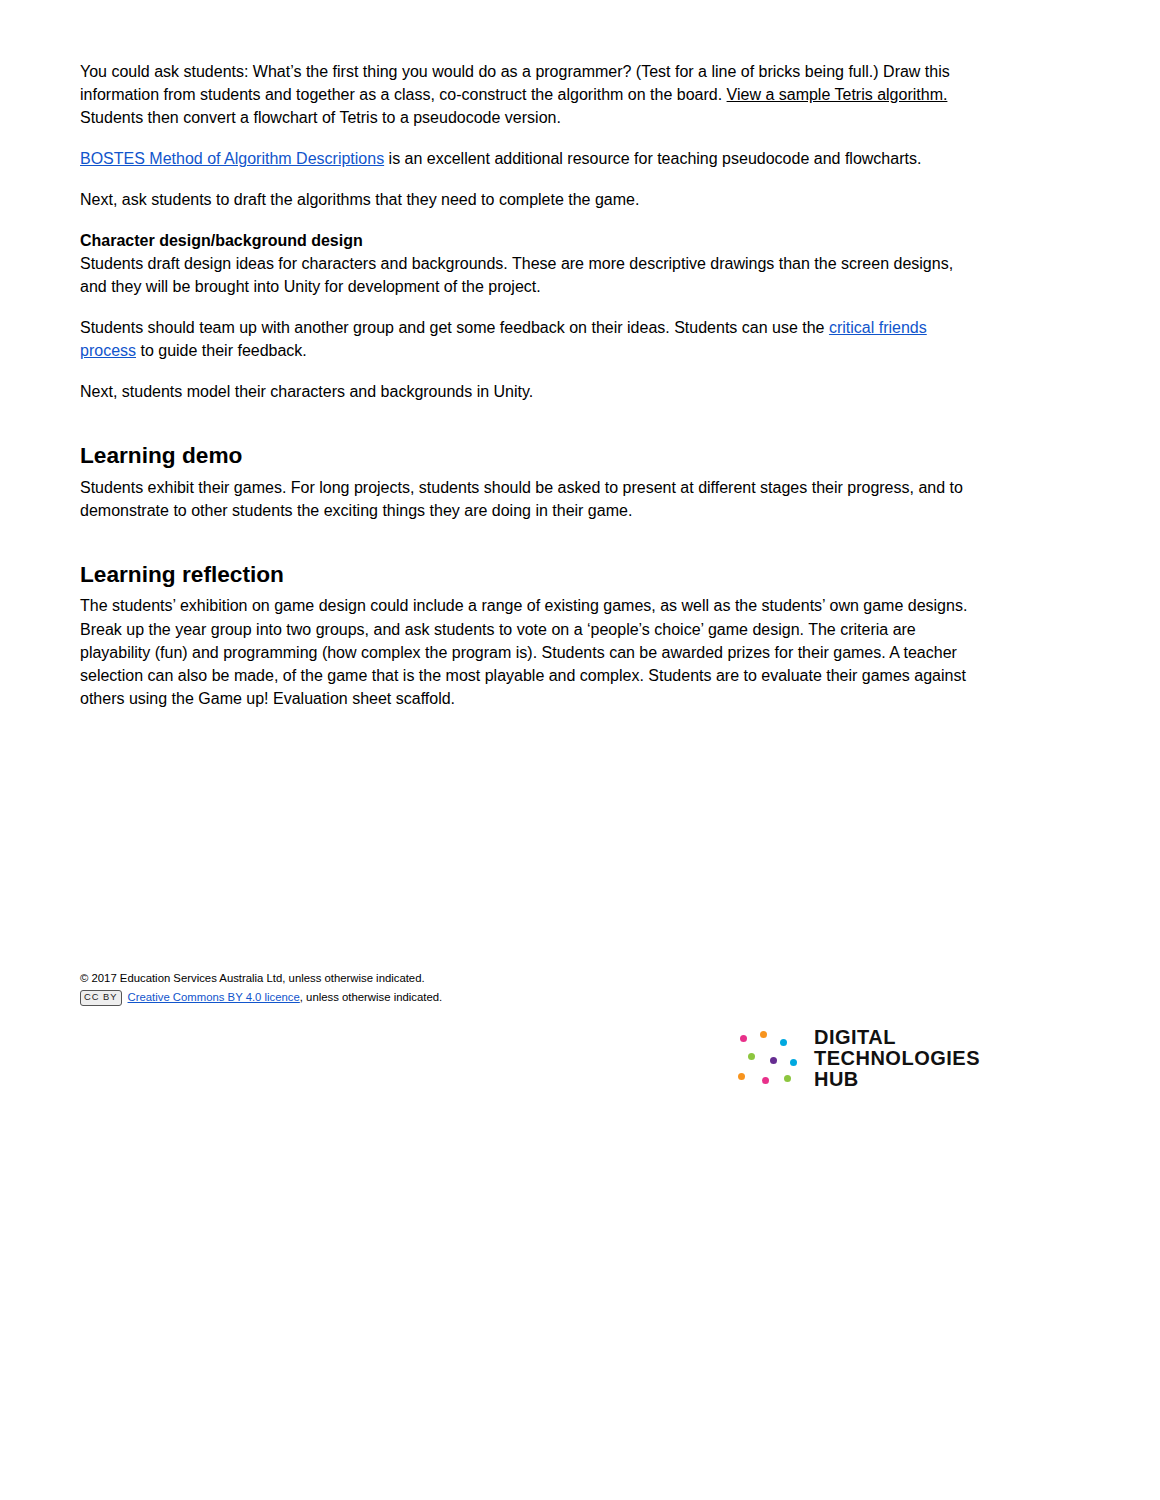You could ask students: What’s the first thing you would do as a programmer? (Test for a line of bricks being full.) Draw this information from students and together as a class, co-construct the algorithm on the board. View a sample Tetris algorithm. Students then convert a flowchart of Tetris to a pseudocode version.
BOSTES Method of Algorithm Descriptions is an excellent additional resource for teaching pseudocode and flowcharts.
Next, ask students to draft the algorithms that they need to complete the game.
Character design/background design
Students draft design ideas for characters and backgrounds. These are more descriptive drawings than the screen designs, and they will be brought into Unity for development of the project.
Students should team up with another group and get some feedback on their ideas. Students can use the critical friends process to guide their feedback.
Next, students model their characters and backgrounds in Unity.
Learning demo
Students exhibit their games. For long projects, students should be asked to present at different stages their progress, and to demonstrate to other students the exciting things they are doing in their game.
Learning reflection
The students’ exhibition on game design could include a range of existing games, as well as the students’ own game designs. Break up the year group into two groups, and ask students to vote on a ‘people’s choice’ game design. The criteria are playability (fun) and programming (how complex the program is). Students can be awarded prizes for their games. A teacher selection can also be made, of the game that is the most playable and complex. Students are to evaluate their games against others using the Game up! Evaluation sheet scaffold.
© 2017 Education Services Australia Ltd, unless otherwise indicated.
CC BY Creative Commons BY 4.0 licence, unless otherwise indicated.
DIGITAL
TECHNOLOGIES
HUB